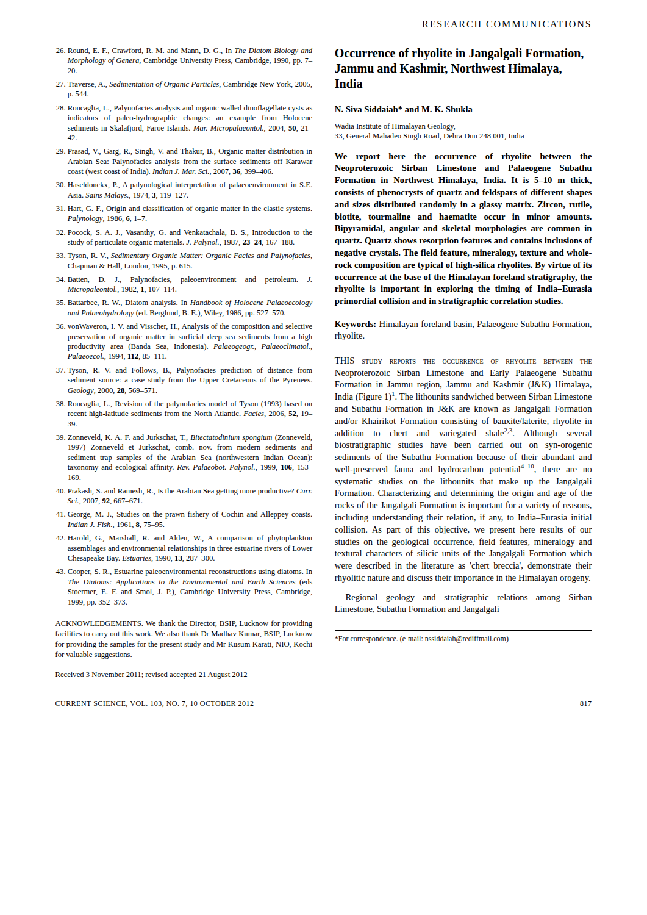RESEARCH COMMUNICATIONS
Round, E. F., Crawford, R. M. and Mann, D. G., In The Diatom Biology and Morphology of Genera, Cambridge University Press, Cambridge, 1990, pp. 7–20.
Traverse, A., Sedimentation of Organic Particles, Cambridge New York, 2005, p. 544.
Roncaglia, L., Palynofacies analysis and organic walled dinoflagellate cysts as indicators of paleo-hydrographic changes: an example from Holocene sediments in Skalafjord, Faroe Islands. Mar. Micropalaeontol., 2004, 50, 21–42.
Prasad, V., Garg, R., Singh, V. and Thakur, B., Organic matter distribution in Arabian Sea: Palynofacies analysis from the surface sediments off Karawar coast (west coast of India). Indian J. Mar. Sci., 2007, 36, 399–406.
Haseldonckx, P., A palynological interpretation of palaeoenvironment in S.E. Asia. Sains Malays., 1974, 3, 119–127.
Hart, G. F., Origin and classification of organic matter in the clastic systems. Palynology, 1986, 6, 1–7.
Pocock, S. A. J., Vasanthy, G. and Venkatachala, B. S., Introduction to the study of particulate organic materials. J. Palynol., 1987, 23–24, 167–188.
Tyson, R. V., Sedimentary Organic Matter: Organic Facies and Palynofacies, Chapman & Hall, London, 1995, p. 615.
Batten, D. J., Palynofacies, paleoenvironment and petroleum. J. Micropaleontol., 1982, 1, 107–114.
Battarbee, R. W., Diatom analysis. In Handbook of Holocene Palaeoecology and Palaeohydrology (ed. Berglund, B. E.), Wiley, 1986, pp. 527–570.
vonWaveron, I. V. and Visscher, H., Analysis of the composition and selective preservation of organic matter in surficial deep sea sediments from a high productivity area (Banda Sea, Indonesia). Palaeogeogr., Palaeoclimatol., Palaeoecol., 1994, 112, 85–111.
Tyson, R. V. and Follows, B., Palynofacies prediction of distance from sediment source: a case study from the Upper Cretaceous of the Pyrenees. Geology, 2000, 28, 569–571.
Roncaglia, L., Revision of the palynofacies model of Tyson (1993) based on recent high-latitude sediments from the North Atlantic. Facies, 2006, 52, 19–39.
Zonneveld, K. A. F. and Jurkschat, T., Bitectatodinium spongium (Zonneveld, 1997) Zonneveld et Jurkschat, comb. nov. from modern sediments and sediment trap samples of the Arabian Sea (northwestern Indian Ocean): taxonomy and ecological affinity. Rev. Palaeobot. Palynol., 1999, 106, 153–169.
Prakash, S. and Ramesh, R., Is the Arabian Sea getting more productive? Curr. Sci., 2007, 92, 667–671.
George, M. J., Studies on the prawn fishery of Cochin and Alleppey coasts. Indian J. Fish., 1961, 8, 75–95.
Harold, G., Marshall, R. and Alden, W., A comparison of phytoplankton assemblages and environmental relationships in three estuarine rivers of Lower Chesapeake Bay. Estuaries, 1990, 13, 287–300.
Cooper, S. R., Estuarine paleoenvironmental reconstructions using diatoms. In The Diatoms: Applications to the Environmental and Earth Sciences (eds Stoermer, E. F. and Smol, J. P.), Cambridge University Press, Cambridge, 1999, pp. 352–373.
ACKNOWLEDGEMENTS. We thank the Director, BSIP, Lucknow for providing facilities to carry out this work. We also thank Dr Madhav Kumar, BSIP, Lucknow for providing the samples for the present study and Mr Kusum Karati, NIO, Kochi for valuable suggestions.
Received 3 November 2011; revised accepted 21 August 2012
Occurrence of rhyolite in Jangalgali Formation, Jammu and Kashmir, Northwest Himalaya, India
N. Siva Siddaiah* and M. K. Shukla
Wadia Institute of Himalayan Geology,
33, General Mahadeo Singh Road, Dehra Dun 248 001, India
We report here the occurrence of rhyolite between the Neoproterozoic Sirban Limestone and Palaeogene Subathu Formation in Northwest Himalaya, India. It is 5–10 m thick, consists of phenocrysts of quartz and feldspars of different shapes and sizes distributed randomly in a glassy matrix. Zircon, rutile, biotite, tourmaline and haematite occur in minor amounts. Bipyramidal, angular and skeletal morphologies are common in quartz. Quartz shows resorption features and contains inclusions of negative crystals. The field feature, mineralogy, texture and whole-rock composition are typical of high-silica rhyolites. By virtue of its occurrence at the base of the Himalayan foreland stratigraphy, the rhyolite is important in exploring the timing of India–Eurasia primordial collision and in stratigraphic correlation studies.
Keywords: Himalayan foreland basin, Palaeogene Subathu Formation, rhyolite.
THIS study reports the occurrence of rhyolite between the Neoproterozoic Sirban Limestone and Early Palaeogene Subathu Formation in Jammu region, Jammu and Kashmir (J&K) Himalaya, India (Figure 1)1. The lithounits sandwiched between Sirban Limestone and Subathu Formation in J&K are known as Jangalgali Formation and/or Khairikot Formation consisting of bauxite/laterite, rhyolite in addition to chert and variegated shale2,3. Although several biostratigraphic studies have been carried out on syn-orogenic sediments of the Subathu Formation because of their abundant and well-preserved fauna and hydrocarbon potential4–10, there are no systematic studies on the lithounits that make up the Jangalgali Formation. Characterizing and determining the origin and age of the rocks of the Jangalgali Formation is important for a variety of reasons, including understanding their relation, if any, to India–Eurasia initial collision. As part of this objective, we present here results of our studies on the geological occurrence, field features, mineralogy and textural characters of silicic units of the Jangalgali Formation which were described in the literature as 'chert breccia', demonstrate their rhyolitic nature and discuss their importance in the Himalayan orogeny.
Regional geology and stratigraphic relations among Sirban Limestone, Subathu Formation and Jangalgali
*For correspondence. (e-mail: nssiddaiah@rediffmail.com)
CURRENT SCIENCE, VOL. 103, NO. 7, 10 OCTOBER 2012 817